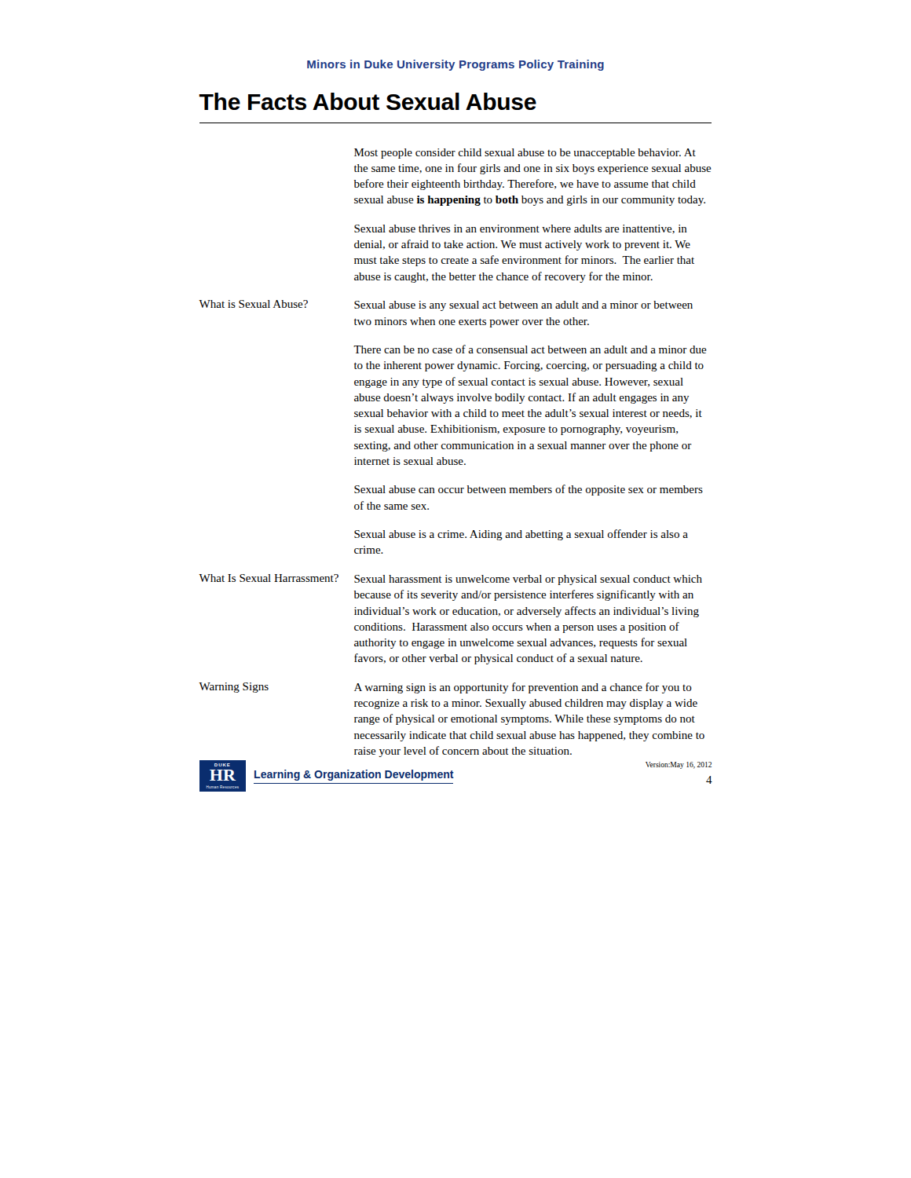Minors in Duke University Programs Policy Training
The Facts About Sexual Abuse
| | Most people consider child sexual abuse to be unacceptable behavior. At the same time, one in four girls and one in six boys experience sexual abuse before their eighteenth birthday. Therefore, we have to assume that child sexual abuse is happening to both boys and girls in our community today. Sexual abuse thrives in an environment where adults are inattentive, in denial, or afraid to take action. We must actively work to prevent it. We must take steps to create a safe environment for minors. The earlier that abuse is caught, the better the chance of recovery for the minor. |
| What is Sexual Abuse? | Sexual abuse is any sexual act between an adult and a minor or between two minors when one exerts power over the other. There can be no case of a consensual act between an adult and a minor due to the inherent power dynamic. Forcing, coercing, or persuading a child to engage in any type of sexual contact is sexual abuse. However, sexual abuse doesn’t always involve bodily contact. If an adult engages in any sexual behavior with a child to meet the adult’s sexual interest or needs, it is sexual abuse. Exhibitionism, exposure to pornography, voyeurism, sexting, and other communication in a sexual manner over the phone or internet is sexual abuse. Sexual abuse can occur between members of the opposite sex or members of the same sex. Sexual abuse is a crime. Aiding and abetting a sexual offender is also a crime. |
| What Is Sexual Harrassment? | Sexual harassment is unwelcome verbal or physical sexual conduct which because of its severity and/or persistence interferes significantly with an individual’s work or education, or adversely affects an individual’s living conditions. Harassment also occurs when a person uses a position of authority to engage in unwelcome sexual advances, requests for sexual favors, or other verbal or physical conduct of a sexual nature. |
| Warning Signs | A warning sign is an opportunity for prevention and a chance for you to recognize a risk to a minor. Sexually abused children may display a wide range of physical or emotional symptoms. While these symptoms do not necessarily indicate that child sexual abuse has happened, they combine to raise your level of concern about the situation. |
DUKE
HR
Human Resources
Learning & Organization Development
Version:May 16, 2012
4